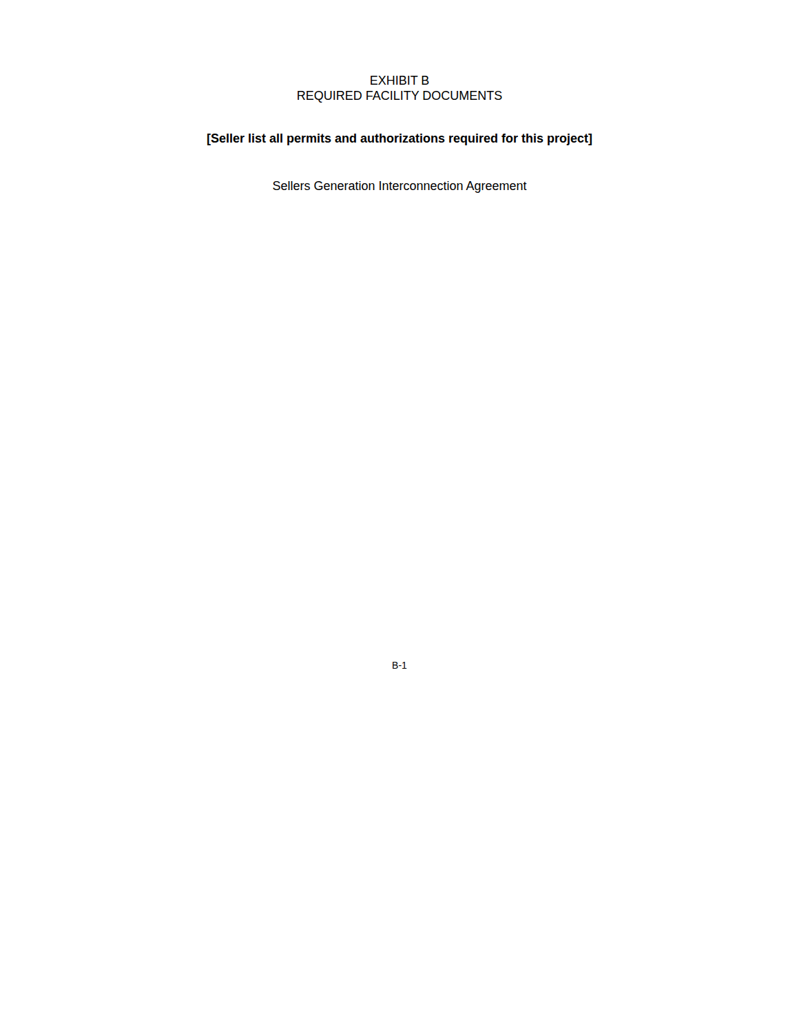EXHIBIT B
REQUIRED FACILITY DOCUMENTS
[Seller list all permits and authorizations required for this project]
Sellers Generation Interconnection Agreement
B-1